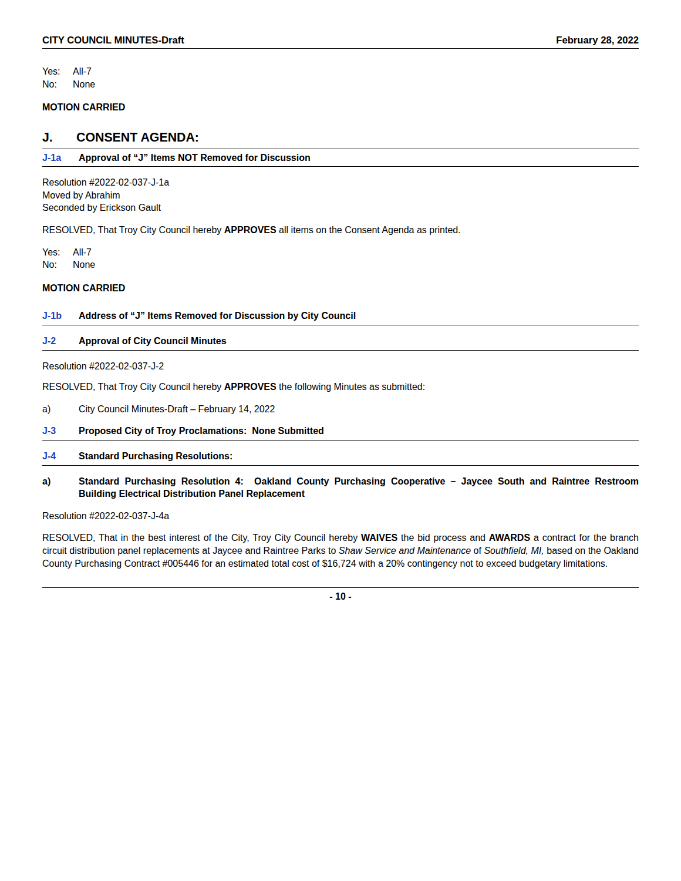CITY COUNCIL MINUTES-Draft February 28, 2022
Yes: All-7
No: None
MOTION CARRIED
J. CONSENT AGENDA:
J-1a Approval of “J” Items NOT Removed for Discussion
Resolution #2022-02-037-J-1a
Moved by Abrahim
Seconded by Erickson Gault
RESOLVED, That Troy City Council hereby APPROVES all items on the Consent Agenda as printed.
Yes: All-7
No: None
MOTION CARRIED
J-1b Address of “J” Items Removed for Discussion by City Council
J-2 Approval of City Council Minutes
Resolution #2022-02-037-J-2
RESOLVED, That Troy City Council hereby APPROVES the following Minutes as submitted:
a) City Council Minutes-Draft – February 14, 2022
J-3 Proposed City of Troy Proclamations: None Submitted
J-4 Standard Purchasing Resolutions:
a) Standard Purchasing Resolution 4: Oakland County Purchasing Cooperative – Jaycee South and Raintree Restroom Building Electrical Distribution Panel Replacement
Resolution #2022-02-037-J-4a
RESOLVED, That in the best interest of the City, Troy City Council hereby WAIVES the bid process and AWARDS a contract for the branch circuit distribution panel replacements at Jaycee and Raintree Parks to Shaw Service and Maintenance of Southfield, MI, based on the Oakland County Purchasing Contract #005446 for an estimated total cost of $16,724 with a 20% contingency not to exceed budgetary limitations.
- 10 -